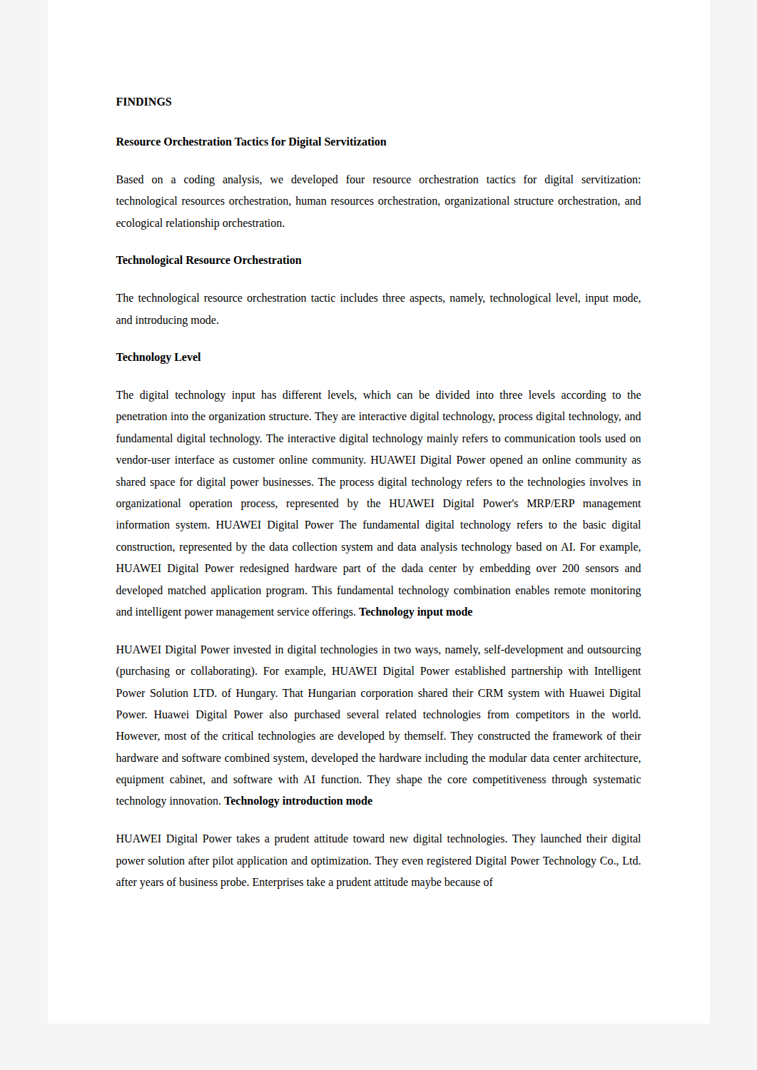FINDINGS
Resource Orchestration Tactics for Digital Servitization
Based on a coding analysis, we developed four resource orchestration tactics for digital servitization: technological resources orchestration, human resources orchestration, organizational structure orchestration, and ecological relationship orchestration.
Technological Resource Orchestration
The technological resource orchestration tactic includes three aspects, namely, technological level, input mode, and introducing mode.
Technology Level
The digital technology input has different levels, which can be divided into three levels according to the penetration into the organization structure. They are interactive digital technology, process digital technology, and fundamental digital technology. The interactive digital technology mainly refers to communication tools used on vendor-user interface as customer online community. HUAWEI Digital Power opened an online community as shared space for digital power businesses. The process digital technology refers to the technologies involves in organizational operation process, represented by the HUAWEI Digital Power's MRP/ERP management information system. HUAWEI Digital Power The fundamental digital technology refers to the basic digital construction, represented by the data collection system and data analysis technology based on AI. For example, HUAWEI Digital Power redesigned hardware part of the dada center by embedding over 200 sensors and developed matched application program. This fundamental technology combination enables remote monitoring and intelligent power management service offerings. Technology input mode
HUAWEI Digital Power invested in digital technologies in two ways, namely, self-development and outsourcing (purchasing or collaborating). For example, HUAWEI Digital Power established partnership with Intelligent Power Solution LTD. of Hungary. That Hungarian corporation shared their CRM system with Huawei Digital Power. Huawei Digital Power also purchased several related technologies from competitors in the world. However, most of the critical technologies are developed by themself. They constructed the framework of their hardware and software combined system, developed the hardware including the modular data center architecture, equipment cabinet, and software with AI function. They shape the core competitiveness through systematic technology innovation. Technology introduction mode
HUAWEI Digital Power takes a prudent attitude toward new digital technologies. They launched their digital power solution after pilot application and optimization. They even registered Digital Power Technology Co., Ltd. after years of business probe. Enterprises take a prudent attitude maybe because of